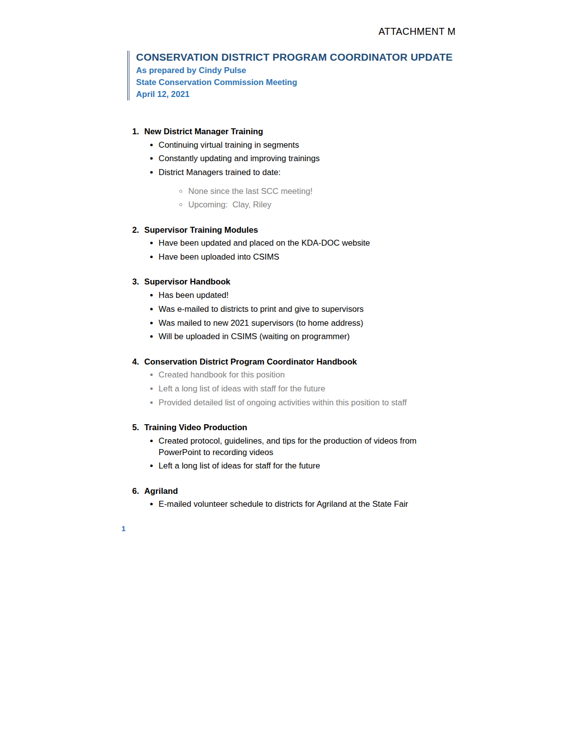ATTACHMENT M
CONSERVATION DISTRICT PROGRAM COORDINATOR UPDATE
As prepared by Cindy Pulse
State Conservation Commission Meeting
April 12, 2021
New District Manager Training
Continuing virtual training in segments
Constantly updating and improving trainings
District Managers trained to date:
None since the last SCC meeting!
Upcoming: Clay, Riley
Supervisor Training Modules
Have been updated and placed on the KDA-DOC website
Have been uploaded into CSIMS
Supervisor Handbook
Has been updated!
Was e-mailed to districts to print and give to supervisors
Was mailed to new 2021 supervisors (to home address)
Will be uploaded in CSIMS (waiting on programmer)
Conservation District Program Coordinator Handbook
Created handbook for this position
Left a long list of ideas with staff for the future
Provided detailed list of ongoing activities within this position to staff
Training Video Production
Created protocol, guidelines, and tips for the production of videos from PowerPoint to recording videos
Left a long list of ideas for staff for the future
Agriland
E-mailed volunteer schedule to districts for Agriland at the State Fair
1